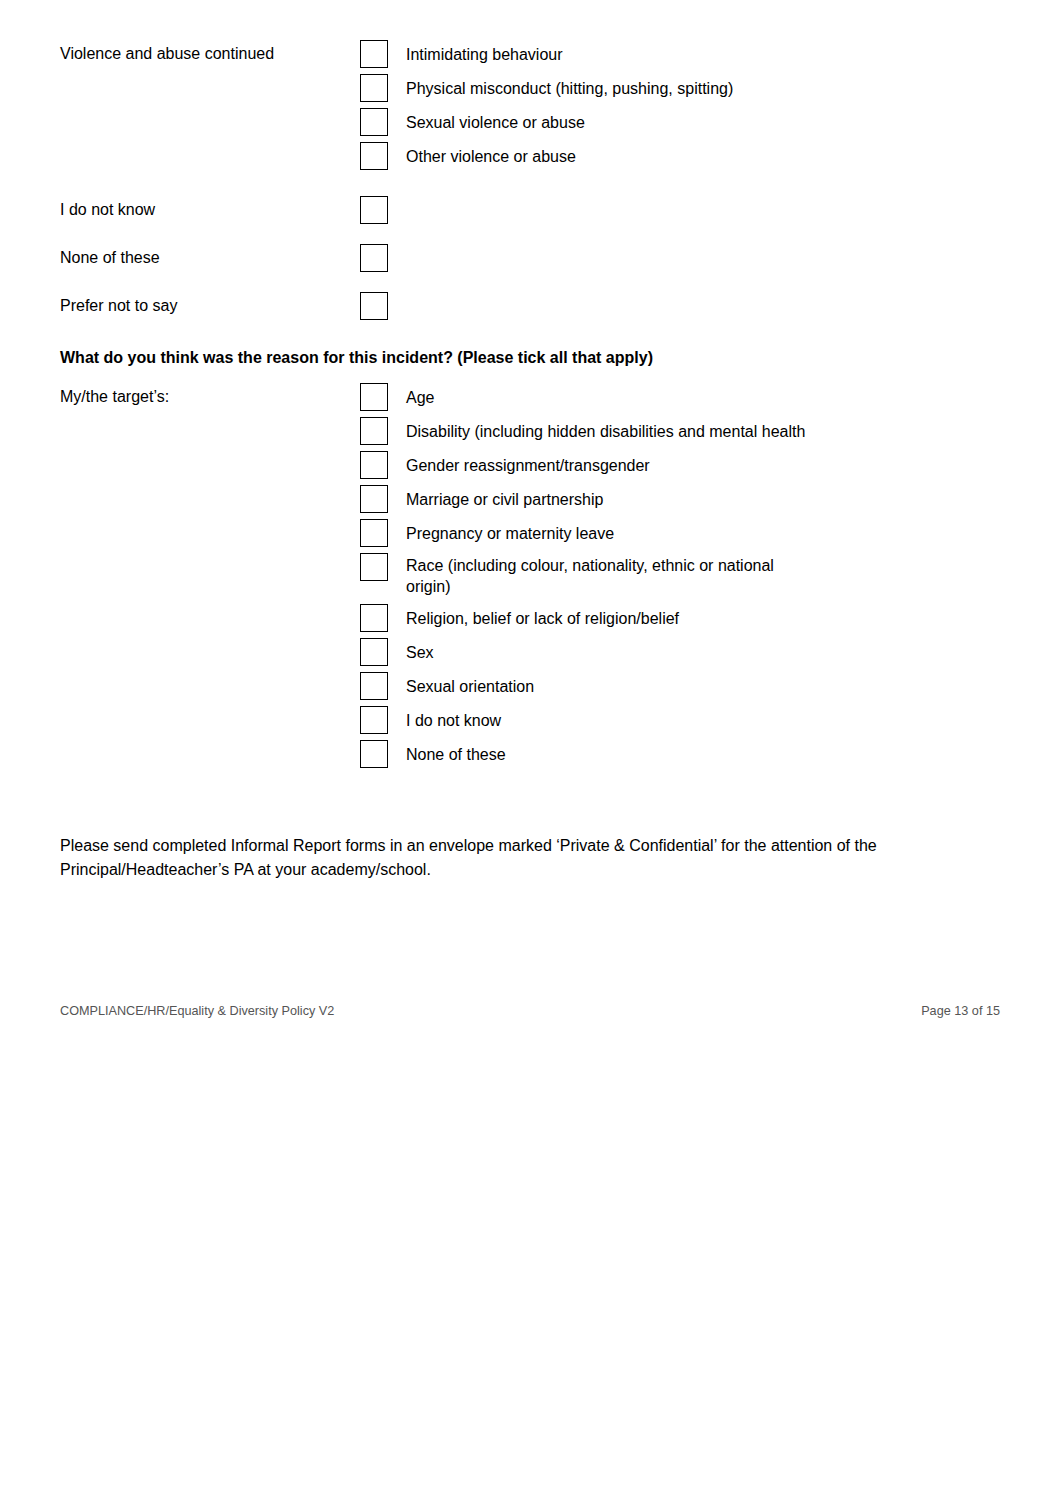Violence and abuse continued
Intimidating behaviour
Physical misconduct (hitting, pushing, spitting)
Sexual violence or abuse
Other violence or abuse
I do not know
None of these
Prefer not to say
What do you think was the reason for this incident? (Please tick all that apply)
My/the target’s:
Age
Disability (including hidden disabilities and mental health
Gender reassignment/transgender
Marriage or civil partnership
Pregnancy or maternity leave
Race (including colour, nationality, ethnic or national
origin)
Religion, belief or lack of religion/belief
Sex
Sexual orientation
I do not know
None of these
Please send completed Informal Report forms in an envelope marked ‘Private & Confidential’ for the attention of the Principal/Headteacher’s PA at your academy/school.
COMPLIANCE/HR/Equality & Diversity Policy V2
Page 13 of 15